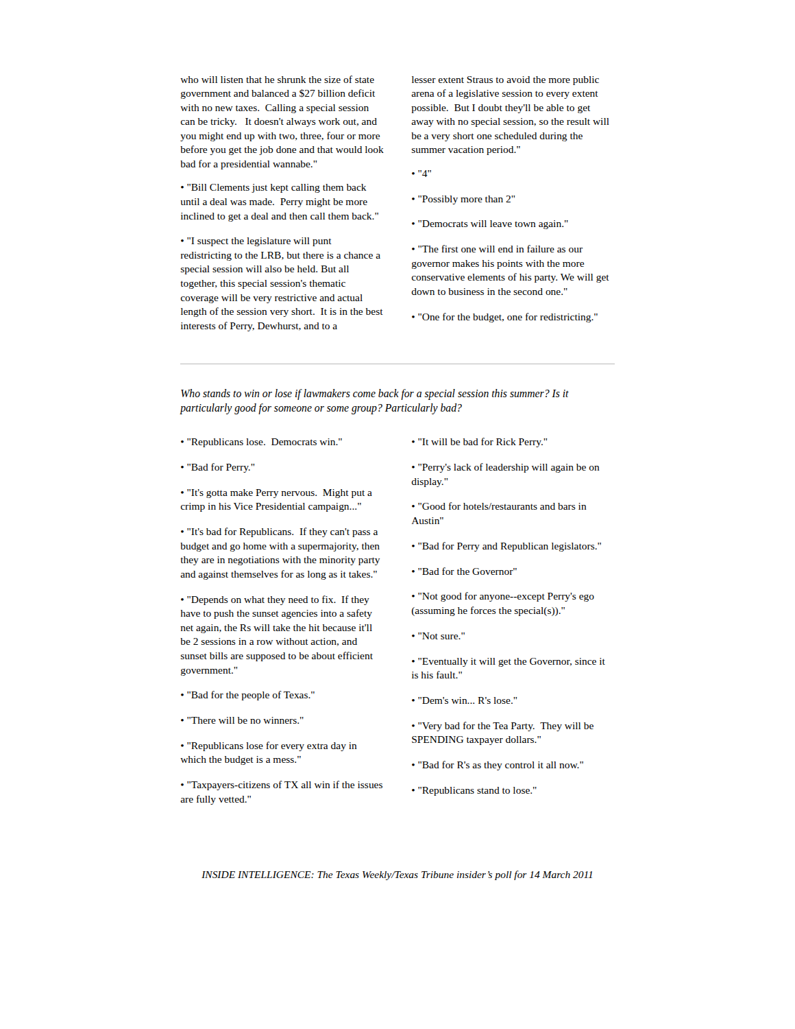who will listen that he shrunk the size of state government and balanced a $27 billion deficit with no new taxes. Calling a special session can be tricky. It doesn't always work out, and you might end up with two, three, four or more before you get the job done and that would look bad for a presidential wannabe."
• "Bill Clements just kept calling them back until a deal was made. Perry might be more inclined to get a deal and then call them back."
• "I suspect the legislature will punt redistricting to the LRB, but there is a chance a special session will also be held. But all together, this special session's thematic coverage will be very restrictive and actual length of the session very short. It is in the best interests of Perry, Dewhurst, and to a
lesser extent Straus to avoid the more public arena of a legislative session to every extent possible. But I doubt they'll be able to get away with no special session, so the result will be a very short one scheduled during the summer vacation period."
• "4"
• "Possibly more than 2"
• "Democrats will leave town again."
• "The first one will end in failure as our governor makes his points with the more conservative elements of his party. We will get down to business in the second one."
• "One for the budget, one for redistricting."
Who stands to win or lose if lawmakers come back for a special session this summer? Is it particularly good for someone or some group? Particularly bad?
• "Republicans lose. Democrats win."
• "Bad for Perry."
• "It's gotta make Perry nervous. Might put a crimp in his Vice Presidential campaign..."
• "It's bad for Republicans. If they can't pass a budget and go home with a supermajority, then they are in negotiations with the minority party and against themselves for as long as it takes."
• "Depends on what they need to fix. If they have to push the sunset agencies into a safety net again, the Rs will take the hit because it'll be 2 sessions in a row without action, and sunset bills are supposed to be about efficient government."
• "Bad for the people of Texas."
• "There will be no winners."
• "Republicans lose for every extra day in which the budget is a mess."
• "Taxpayers-citizens of TX all win if the issues are fully vetted."
• "It will be bad for Rick Perry."
• "Perry's lack of leadership will again be on display."
• "Good for hotels/restaurants and bars in Austin"
• "Bad for Perry and Republican legislators."
• "Bad for the Governor"
• "Not good for anyone--except Perry's ego (assuming he forces the special(s))."
• "Not sure."
• "Eventually it will get the Governor, since it is his fault."
• "Dem's win... R's lose."
• "Very bad for the Tea Party. They will be SPENDING taxpayer dollars."
• "Bad for R's as they control it all now."
• "Republicans stand to lose."
INSIDE INTELLIGENCE: The Texas Weekly/Texas Tribune insider’s poll for 14 March 2011